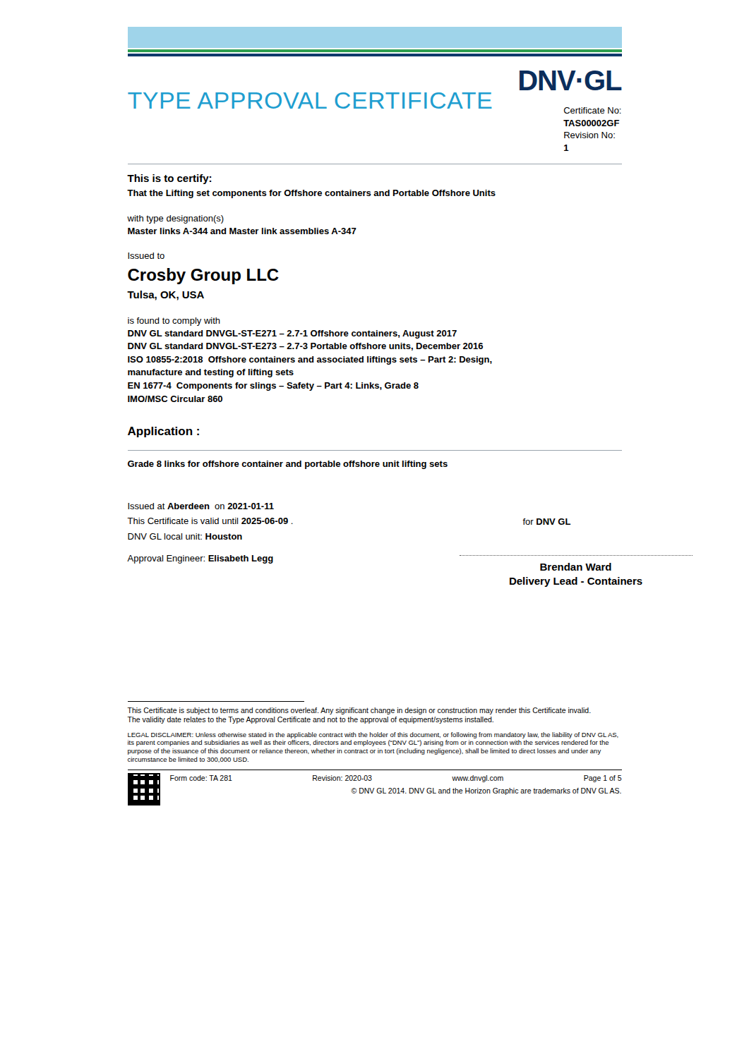TYPE APPROVAL CERTIFICATE
DNV·GL
Certificate No:
TAS00002GF
Revision No:
1
This is to certify:
That the Lifting set components for Offshore containers and Portable Offshore Units
with type designation(s)
Master links A-344 and Master link assemblies A-347
Issued to
Crosby Group LLC
Tulsa, OK, USA
is found to comply with
DNV GL standard DNVGL-ST-E271 – 2.7-1 Offshore containers, August 2017
DNV GL standard DNVGL-ST-E273 – 2.7-3 Portable offshore units, December 2016
ISO 10855-2:2018 Offshore containers and associated liftings sets – Part 2: Design,
manufacture and testing of lifting sets
EN 1677-4 Components for slings – Safety – Part 4: Links, Grade 8
IMO/MSC Circular 860
Application :
Grade 8 links for offshore container and portable offshore unit lifting sets
Issued at Aberdeen on 2021-01-11
This Certificate is valid until 2025-06-09 .
DNV GL local unit: Houston
Approval Engineer: Elisabeth Legg
for DNV GL
Brendan Ward
Delivery Lead - Containers
This Certificate is subject to terms and conditions overleaf. Any significant change in design or construction may render this Certificate invalid.
The validity date relates to the Type Approval Certificate and not to the approval of equipment/systems installed.
LEGAL DISCLAIMER: Unless otherwise stated in the applicable contract with the holder of this document, or following from mandatory law, the liability of DNV GL AS, its parent companies and subsidiaries as well as their officers, directors and employees (“DNV GL”) arising from or in connection with the services rendered for the purpose of the issuance of this document or reliance thereon, whether in contract or in tort (including negligence), shall be limited to direct losses and under any circumstance be limited to 300,000 USD.
Form code: TA 281 Revision: 2020-03 www.dnvgl.com Page 1 of 5
© DNV GL 2014. DNV GL and the Horizon Graphic are trademarks of DNV GL AS.